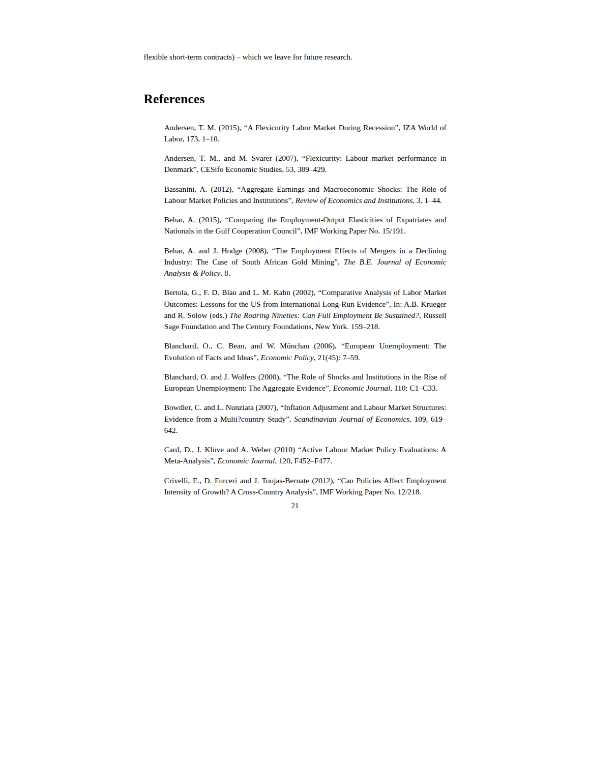flexible short-term contracts) – which we leave for future research.
References
Andersen, T. M. (2015), “A Flexicurity Labor Market During Recession”, IZA World of Labor, 173, 1–10.
Andersen, T. M., and M. Svarer (2007), “Flexicurity: Labour market performance in Denmark”, CESifo Economic Studies, 53, 389–429.
Bassanini, A. (2012), “Aggregate Earnings and Macroeconomic Shocks: The Role of Labour Market Policies and Institutions”, Review of Economics and Institutions, 3, 1–44.
Behar, A. (2015), “Comparing the Employment-Output Elasticities of Expatriates and Nationals in the Gulf Cooperation Council”, IMF Working Paper No. 15/191.
Behar, A. and J. Hodge (2008), “The Employment Effects of Mergers in a Declining Industry: The Case of South African Gold Mining”, The B.E. Journal of Economic Analysis & Policy, 8.
Bertola, G., F. D. Blau and L. M. Kahn (2002), “Comparative Analysis of Labor Market Outcomes: Lessons for the US from International Long-Run Evidence”, In: A.B. Krueger and R. Solow (eds.) The Roaring Nineties: Can Full Employment Be Sustained?, Russell Sage Foundation and The Century Foundations, New York. 159–218.
Blanchard, O., C. Bean, and W. Münchau (2006), “European Unemployment: The Evolution of Facts and Ideas”, Economic Policy, 21(45): 7–59.
Blanchard, O. and J. Wolfers (2000), “The Role of Shocks and Institutions in the Rise of European Unemployment: The Aggregate Evidence”, Economic Journal, 110: C1–C33.
Bowdler, C. and L. Nunziata (2007), “Inflation Adjustment and Labour Market Structures: Evidence from a Multi?country Study”, Scandinavian Journal of Economics, 109, 619–642.
Card, D., J. Kluve and A. Weber (2010) “Active Labour Market Policy Evaluations: A Meta-Analysis”, Economic Journal, 120, F452–F477.
Crivelli, E., D. Furceri and J. Toujas-Bernate (2012), “Can Policies Affect Employment Intensity of Growth? A Cross-Country Analysis”, IMF Working Paper No. 12/218.
21